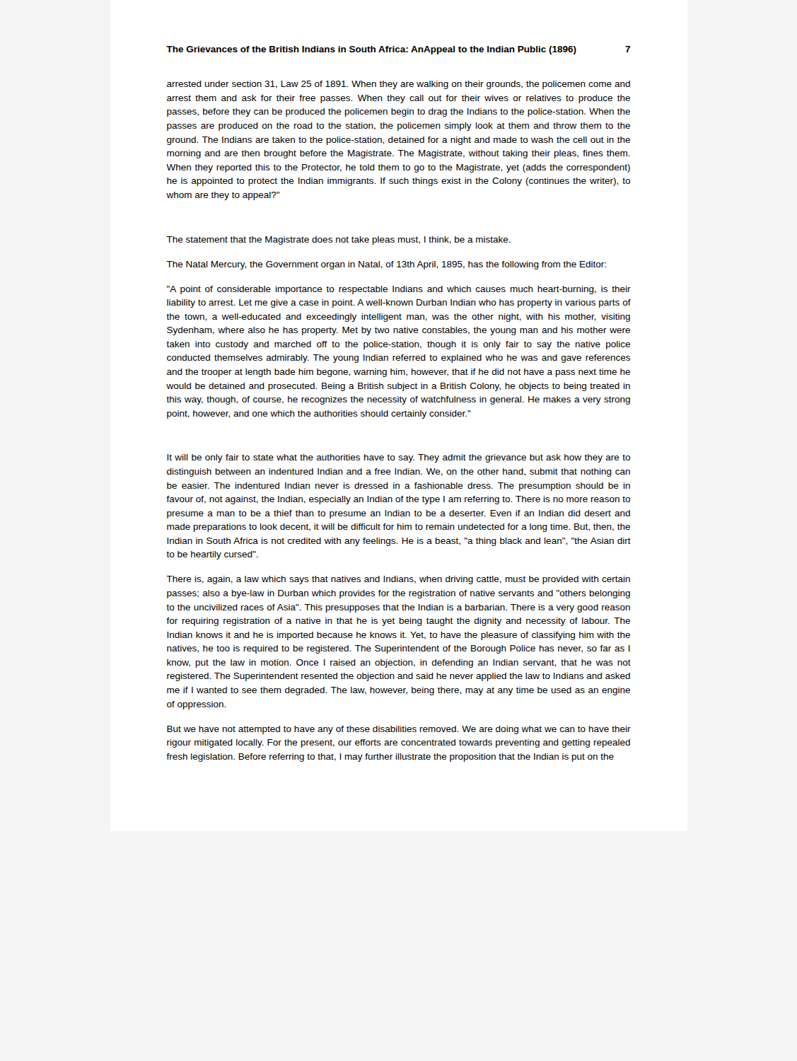The Grievances of the British Indians in South Africa: AnAppeal to the Indian Public (1896) 7
arrested under section 31, Law 25 of 1891. When they are walking on their grounds, the policemen come and arrest them and ask for their free passes. When they call out for their wives or relatives to produce the passes, before they can be produced the policemen begin to drag the Indians to the police-station. When the passes are produced on the road to the station, the policemen simply look at them and throw them to the ground. The Indians are taken to the police-station, detained for a night and made to wash the cell out in the morning and are then brought before the Magistrate. The Magistrate, without taking their pleas, fines them. When they reported this to the Protector, he told them to go to the Magistrate, yet (adds the correspondent) he is appointed to protect the Indian immigrants. If such things exist in the Colony (continues the writer), to whom are they to appeal?"
The statement that the Magistrate does not take pleas must, I think, be a mistake.
The Natal Mercury, the Government organ in Natal, of 13th April, 1895, has the following from the Editor:
"A point of considerable importance to respectable Indians and which causes much heart-burning, is their liability to arrest. Let me give a case in point. A well-known Durban Indian who has property in various parts of the town, a well-educated and exceedingly intelligent man, was the other night, with his mother, visiting Sydenham, where also he has property. Met by two native constables, the young man and his mother were taken into custody and marched off to the police-station, though it is only fair to say the native police conducted themselves admirably. The young Indian referred to explained who he was and gave references and the trooper at length bade him begone, warning him, however, that if he did not have a pass next time he would be detained and prosecuted. Being a British subject in a British Colony, he objects to being treated in this way, though, of course, he recognizes the necessity of watchfulness in general. He makes a very strong point, however, and one which the authorities should certainly consider."
It will be only fair to state what the authorities have to say. They admit the grievance but ask how they are to distinguish between an indentured Indian and a free Indian. We, on the other hand, submit that nothing can be easier. The indentured Indian never is dressed in a fashionable dress. The presumption should be in favour of, not against, the Indian, especially an Indian of the type I am referring to. There is no more reason to presume a man to be a thief than to presume an Indian to be a deserter. Even if an Indian did desert and made preparations to look decent, it will be difficult for him to remain undetected for a long time. But, then, the Indian in South Africa is not credited with any feelings. He is a beast, "a thing black and lean", "the Asian dirt to be heartily cursed".
There is, again, a law which says that natives and Indians, when driving cattle, must be provided with certain passes; also a bye-law in Durban which provides for the registration of native servants and "others belonging to the uncivilized races of Asia". This presupposes that the Indian is a barbarian. There is a very good reason for requiring registration of a native in that he is yet being taught the dignity and necessity of labour. The Indian knows it and he is imported because he knows it. Yet, to have the pleasure of classifying him with the natives, he too is required to be registered. The Superintendent of the Borough Police has never, so far as I know, put the law in motion. Once I raised an objection, in defending an Indian servant, that he was not registered. The Superintendent resented the objection and said he never applied the law to Indians and asked me if I wanted to see them degraded. The law, however, being there, may at any time be used as an engine of oppression.
But we have not attempted to have any of these disabilities removed. We are doing what we can to have their rigour mitigated locally. For the present, our efforts are concentrated towards preventing and getting repealed fresh legislation. Before referring to that, I may further illustrate the proposition that the Indian is put on the